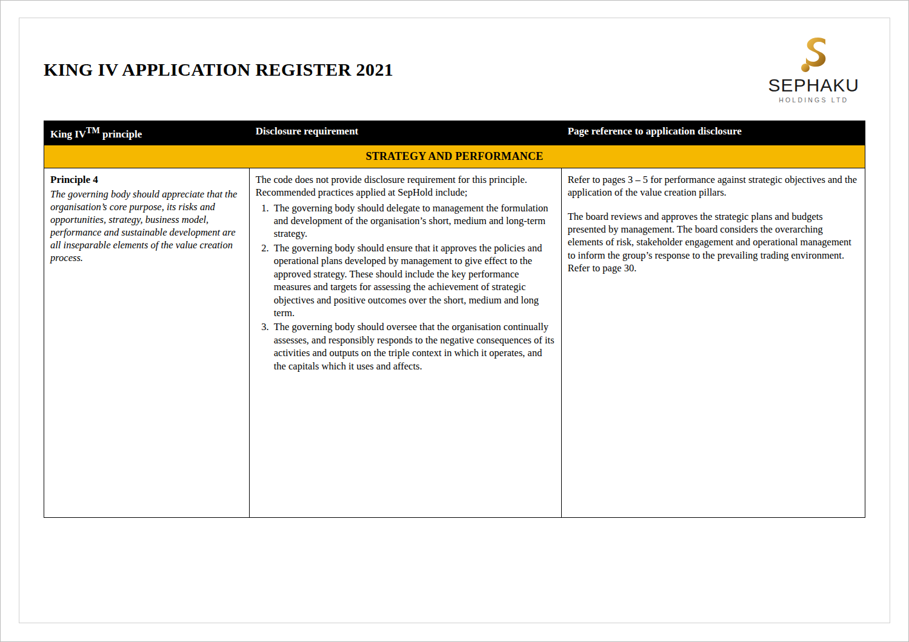KING IV APPLICATION REGISTER 2021
SEPHAKU
HOLDINGS LTD
| King IV TM principle | Disclosure requirement | Page reference to application disclosure |
| --- | --- | --- |
| STRATEGY AND PERFORMANCE |
| Principle 4 The governing body should appreciate that the organisation’s core purpose, its risks and opportunities, strategy, business model, performance and sustainable development are all inseparable elements of the value creation process. | The code does not provide disclosure requirement for this principle. Recommended practices applied at SepHold include; The governing body should delegate to management the formulation and development of the organisation’s short, medium and long-term strategy. The governing body should ensure that it approves the policies and operational plans developed by management to give effect to the approved strategy. These should include the key performance measures and targets for assessing the achievement of strategic objectives and positive outcomes over the short, medium and long term. The governing body should oversee that the organisation continually assesses, and responsibly responds to the negative consequences of its activities and outputs on the triple context in which it operates, and the capitals which it uses and affects. | Refer to pages 3 – 5 for performance against strategic objectives and the application of the value creation pillars. The board reviews and approves the strategic plans and budgets presented by management. The board considers the overarching elements of risk, stakeholder engagement and operational management to inform the group’s response to the prevailing trading environment. Refer to page 30. |